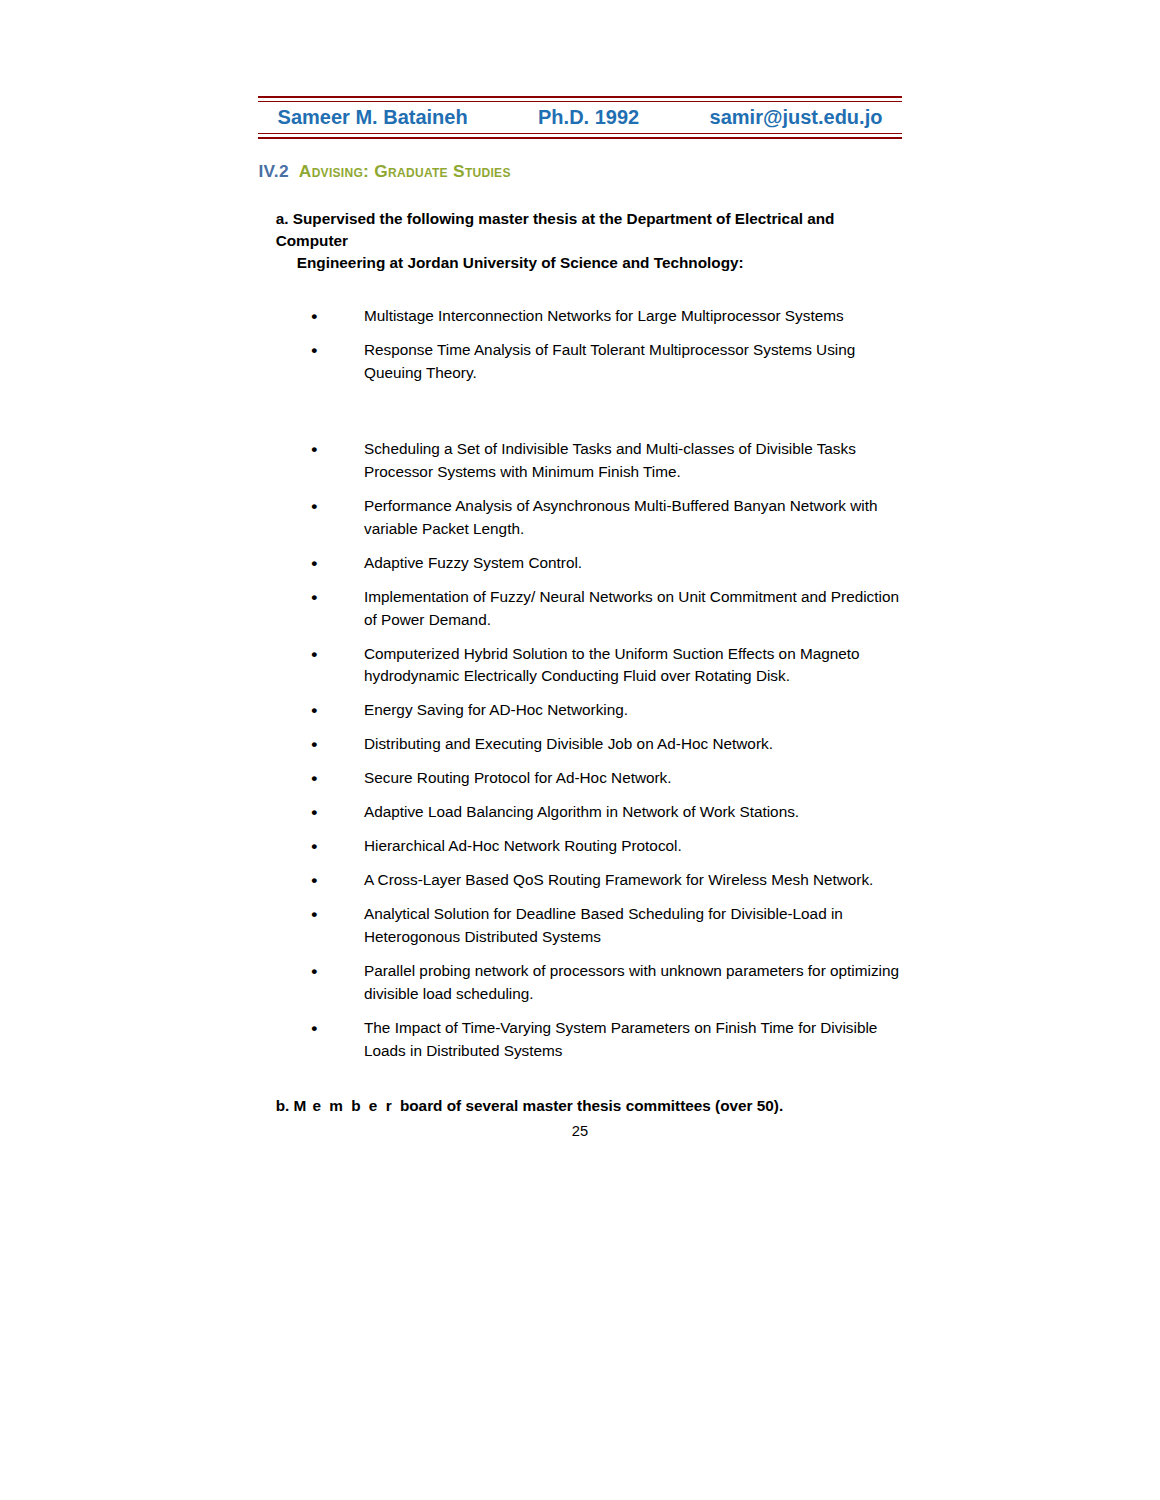Sameer M. Bataineh Ph.D. 1992 samir@just.edu.jo
IV.2 Advising: Graduate Studies
a. Supervised the following master thesis at the Department of Electrical and Computer Engineering at Jordan University of Science and Technology:
Multistage Interconnection Networks for Large Multiprocessor Systems
Response Time Analysis of Fault Tolerant Multiprocessor Systems Using Queuing Theory.
Scheduling a Set of Indivisible Tasks and Multi-classes of Divisible Tasks Processor Systems with Minimum Finish Time.
Performance Analysis of Asynchronous Multi-Buffered Banyan Network with variable Packet Length.
Adaptive Fuzzy System Control.
Implementation of Fuzzy/ Neural Networks on Unit Commitment and Prediction of Power Demand.
Computerized Hybrid Solution to the Uniform Suction Effects on Magneto hydrodynamic Electrically Conducting Fluid over Rotating Disk.
Energy Saving for AD-Hoc Networking.
Distributing and Executing Divisible Job on Ad-Hoc Network.
Secure Routing Protocol for Ad-Hoc Network.
Adaptive Load Balancing Algorithm in Network of Work Stations.
Hierarchical Ad-Hoc Network Routing Protocol.
A Cross-Layer Based QoS Routing Framework for Wireless Mesh Network.
Analytical Solution for Deadline Based Scheduling for Divisible-Load in Heterogonous Distributed Systems
Parallel probing network of processors with unknown parameters for optimizing divisible load scheduling.
The Impact of Time-Varying System Parameters on Finish Time for Divisible Loads in Distributed Systems
b. M e m b e r board of several master thesis committees (over 50).
25